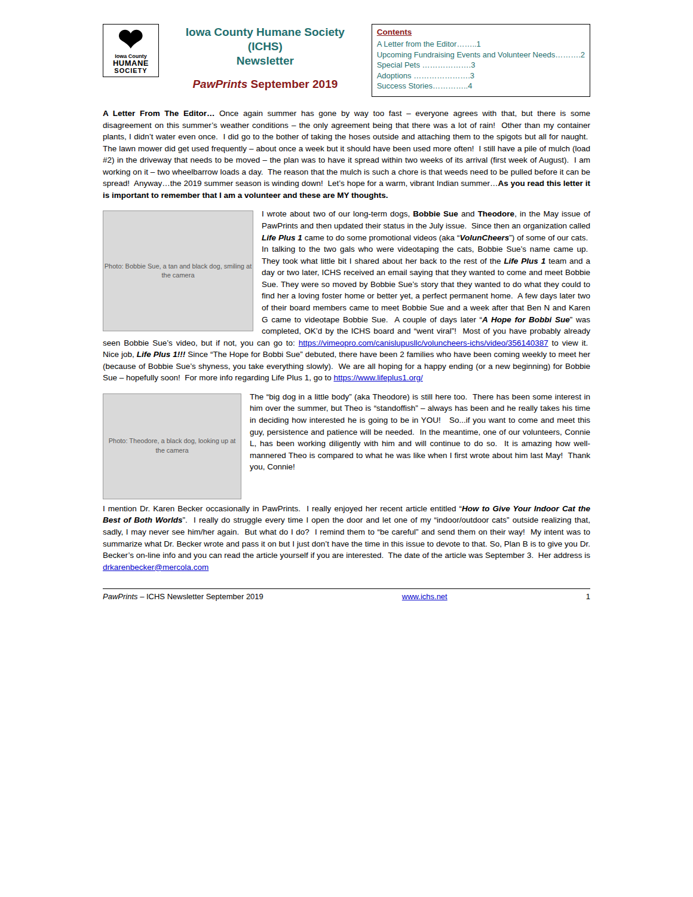❤ Iowa County HUMANE SOCIETY
Iowa County Humane Society (ICHS)
Newsletter
PawPrints September 2019
Contents
A Letter from the Editor……..1
Upcoming Fundraising Events and Volunteer Needs……….2
Special Pets ……………….3
Adoptions ………………….3
Success Stories…………..4
A Letter From The Editor… Once again summer has gone by way too fast – everyone agrees with that, but there is some disagreement on this summer’s weather conditions – the only agreement being that there was a lot of rain! Other than my container plants, I didn’t water even once. I did go to the bother of taking the hoses outside and attaching them to the spigots but all for naught. The lawn mower did get used frequently – about once a week but it should have been used more often! I still have a pile of mulch (load #2) in the driveway that needs to be moved – the plan was to have it spread within two weeks of its arrival (first week of August). I am working on it – two wheelbarrow loads a day. The reason that the mulch is such a chore is that weeds need to be pulled before it can be spread! Anyway…the 2019 summer season is winding down! Let’s hope for a warm, vibrant Indian summer…As you read this letter it is important to remember that I am a volunteer and these are MY thoughts.
Photo: Bobbie Sue, a tan and black dog, smiling at the camera
I wrote about two of our long-term dogs, Bobbie Sue and Theodore, in the May issue of PawPrints and then updated their status in the July issue. Since then an organization called Life Plus 1 came to do some promotional videos (aka “VolunCheers”) of some of our cats. In talking to the two gals who were videotaping the cats, Bobbie Sue’s name came up. They took what little bit I shared about her back to the rest of the Life Plus 1 team and a day or two later, ICHS received an email saying that they wanted to come and meet Bobbie Sue. They were so moved by Bobbie Sue’s story that they wanted to do what they could to find her a loving foster home or better yet, a perfect permanent home. A few days later two of their board members came to meet Bobbie Sue and a week after that Ben N and Karen G came to videotape Bobbie Sue. A couple of days later “A Hope for Bobbi Sue” was completed, OK’d by the ICHS board and “went viral”! Most of you have probably already seen Bobbie Sue’s video, but if not, you can go to: https://vimeopro.com/canislupusllc/voluncheers-ichs/video/356140387 to view it. Nice job, Life Plus 1!!! Since “The Hope for Bobbi Sue” debuted, there have been 2 families who have been coming weekly to meet her (because of Bobbie Sue’s shyness, you take everything slowly). We are all hoping for a happy ending (or a new beginning) for Bobbie Sue – hopefully soon! For more info regarding Life Plus 1, go to https://www.lifeplus1.org/
Photo: Theodore, a black dog, looking up at the camera
The “big dog in a little body” (aka Theodore) is still here too. There has been some interest in him over the summer, but Theo is “standoffish” – always has been and he really takes his time in deciding how interested he is going to be in YOU! So...if you want to come and meet this guy, persistence and patience will be needed. In the meantime, one of our volunteers, Connie L, has been working diligently with him and will continue to do so. It is amazing how well-mannered Theo is compared to what he was like when I first wrote about him last May! Thank you, Connie!
I mention Dr. Karen Becker occasionally in PawPrints. I really enjoyed her recent article entitled “How to Give Your Indoor Cat the Best of Both Worlds”. I really do struggle every time I open the door and let one of my “indoor/outdoor cats” outside realizing that, sadly, I may never see him/her again. But what do I do? I remind them to “be careful” and send them on their way! My intent was to summarize what Dr. Becker wrote and pass it on but I just don’t have the time in this issue to devote to that. So, Plan B is to give you Dr. Becker’s on-line info and you can read the article yourself if you are interested. The date of the article was September 3. Her address is drkarenbecker@mercola.com
PawPrints – ICHS Newsletter September 2019
www.ichs.net
1